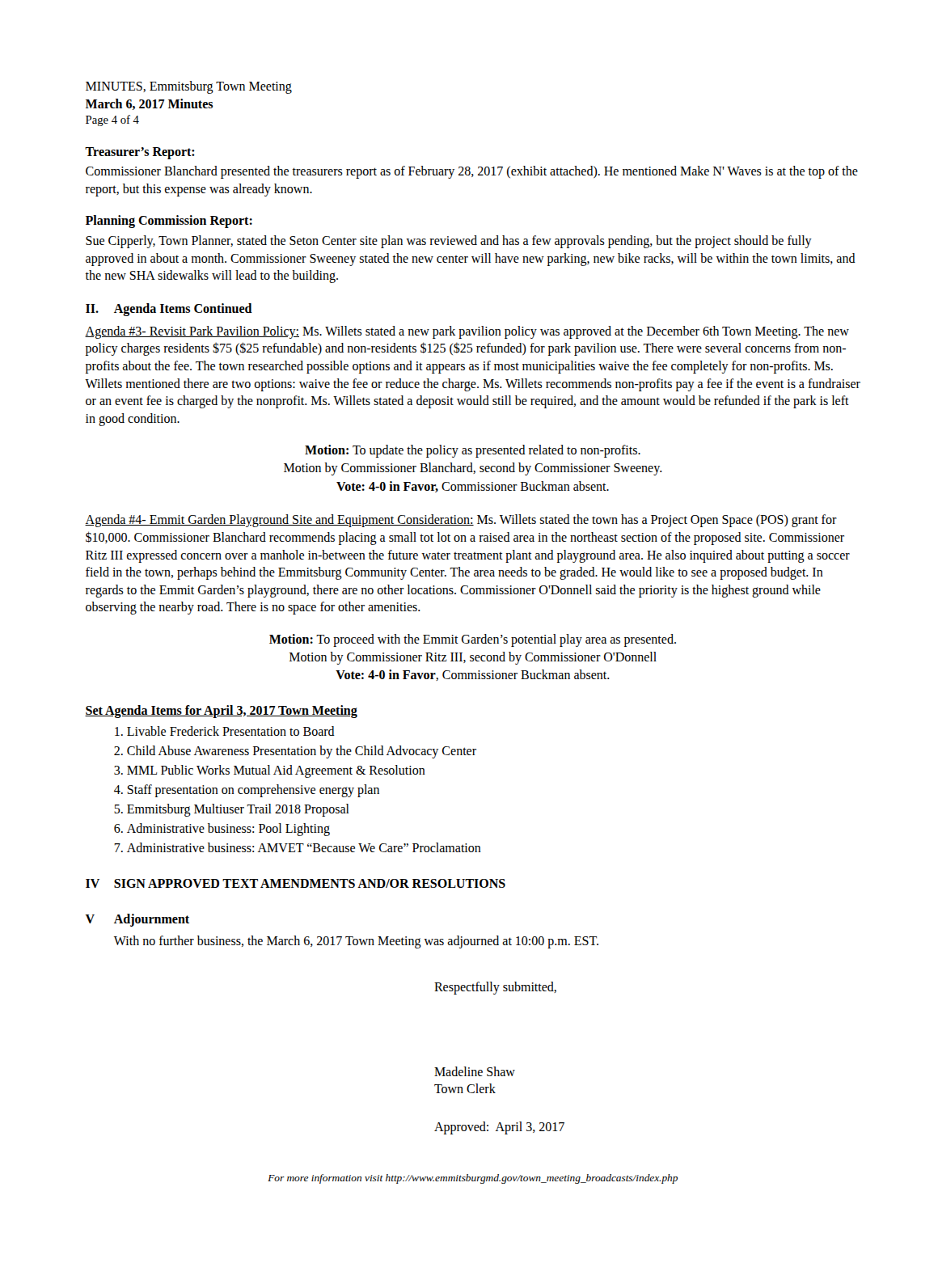MINUTES, Emmitsburg Town Meeting
March 6, 2017 Minutes
Page 4 of 4
Treasurer’s Report:
Commissioner Blanchard presented the treasurers report as of February 28, 2017 (exhibit attached). He mentioned Make N' Waves is at the top of the report, but this expense was already known.
Planning Commission Report:
Sue Cipperly, Town Planner, stated the Seton Center site plan was reviewed and has a few approvals pending, but the project should be fully approved in about a month. Commissioner Sweeney stated the new center will have new parking, new bike racks, will be within the town limits, and the new SHA sidewalks will lead to the building.
II. Agenda Items Continued
Agenda #3- Revisit Park Pavilion Policy: Ms. Willets stated a new park pavilion policy was approved at the December 6th Town Meeting. The new policy charges residents $75 ($25 refundable) and non-residents $125 ($25 refunded) for park pavilion use. There were several concerns from non-profits about the fee. The town researched possible options and it appears as if most municipalities waive the fee completely for non-profits. Ms. Willets mentioned there are two options: waive the fee or reduce the charge. Ms. Willets recommends non-profits pay a fee if the event is a fundraiser or an event fee is charged by the nonprofit. Ms. Willets stated a deposit would still be required, and the amount would be refunded if the park is left in good condition.
Motion: To update the policy as presented related to non-profits.
Motion by Commissioner Blanchard, second by Commissioner Sweeney.
Vote: 4-0 in Favor, Commissioner Buckman absent.
Agenda #4- Emmit Garden Playground Site and Equipment Consideration: Ms. Willets stated the town has a Project Open Space (POS) grant for $10,000. Commissioner Blanchard recommends placing a small tot lot on a raised area in the northeast section of the proposed site. Commissioner Ritz III expressed concern over a manhole in-between the future water treatment plant and playground area. He also inquired about putting a soccer field in the town, perhaps behind the Emmitsburg Community Center. The area needs to be graded. He would like to see a proposed budget. In regards to the Emmit Garden’s playground, there are no other locations. Commissioner O'Donnell said the priority is the highest ground while observing the nearby road. There is no space for other amenities.
Motion: To proceed with the Emmit Garden’s potential play area as presented.
Motion by Commissioner Ritz III, second by Commissioner O'Donnell
Vote: 4-0 in Favor, Commissioner Buckman absent.
Set Agenda Items for April 3, 2017 Town Meeting
Livable Frederick Presentation to Board
Child Abuse Awareness Presentation by the Child Advocacy Center
MML Public Works Mutual Aid Agreement & Resolution
Staff presentation on comprehensive energy plan
Emmitsburg Multiuser Trail 2018 Proposal
Administrative business: Pool Lighting
Administrative business: AMVET “Because We Care” Proclamation
IVSIGN APPROVED TEXT AMENDMENTS AND/OR RESOLUTIONS
VAdjournment
With no further business, the March 6, 2017 Town Meeting was adjourned at 10:00 p.m. EST.
Respectfully submitted,
Madeline Shaw
Town Clerk
Approved: April 3, 2017
For more information visit http://www.emmitsburgmd.gov/town_meeting_broadcasts/index.php